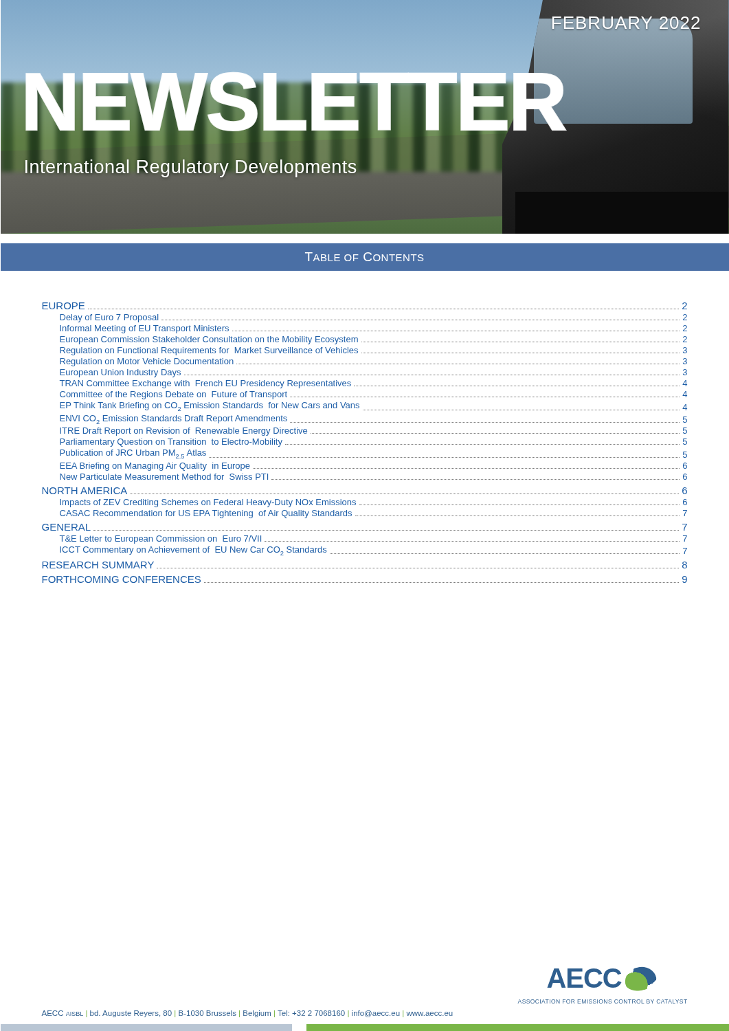FEBRUARY 2022
NEWSLETTER
International Regulatory Developments
TABLE OF CONTENTS
EUROPE 2
Delay of Euro 7 Proposal 2
Informal Meeting of EU Transport Ministers 2
European Commission Stakeholder Consultation on the Mobility Ecosystem 2
Regulation on Functional Requirements for Market Surveillance of Vehicles 3
Regulation on Motor Vehicle Documentation 3
European Union Industry Days 3
TRAN Committee Exchange with French EU Presidency Representatives 4
Committee of the Regions Debate on Future of Transport 4
EP Think Tank Briefing on CO2 Emission Standards for New Cars and Vans 4
ENVI CO2 Emission Standards Draft Report Amendments 5
ITRE Draft Report on Revision of Renewable Energy Directive 5
Parliamentary Question on Transition to Electro-Mobility 5
Publication of JRC Urban PM2.5 Atlas 5
EEA Briefing on Managing Air Quality in Europe 6
New Particulate Measurement Method for Swiss PTI 6
NORTH AMERICA 6
Impacts of ZEV Crediting Schemes on Federal Heavy-Duty NOx Emissions 6
CASAC Recommendation for US EPA Tightening of Air Quality Standards 7
GENERAL 7
T&E Letter to European Commission on Euro 7/VII 7
ICCT Commentary on Achievement of EU New Car CO2 Standards 7
RESEARCH SUMMARY 8
FORTHCOMING CONFERENCES 9
AECC
ASSOCIATION FOR EMISSIONS CONTROL BY CATALYST
AECC AISBL | bd. Auguste Reyers, 80 | B-1030 Brussels | Belgium | Tel: +32 2 7068160 | info@aecc.eu | www.aecc.eu